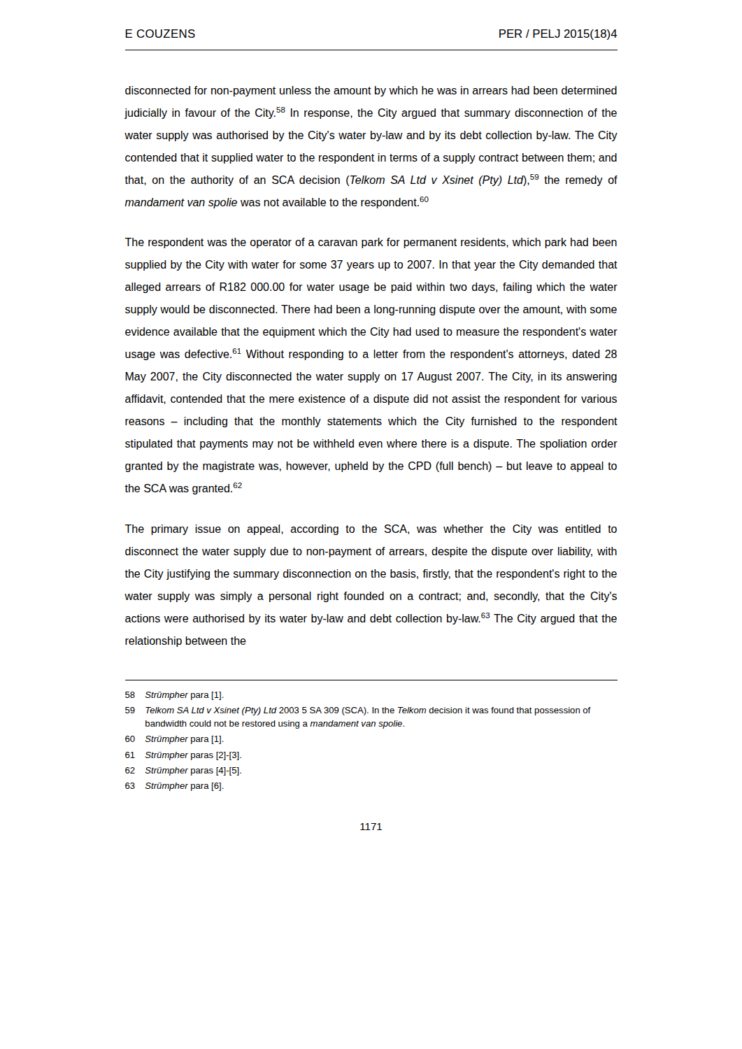E Couzens PER / PELJ 2015(18)4
disconnected for non-payment unless the amount by which he was in arrears had been determined judicially in favour of the City.58 In response, the City argued that summary disconnection of the water supply was authorised by the City's water by-law and by its debt collection by-law. The City contended that it supplied water to the respondent in terms of a supply contract between them; and that, on the authority of an SCA decision (Telkom SA Ltd v Xsinet (Pty) Ltd),59 the remedy of mandament van spolie was not available to the respondent.60
The respondent was the operator of a caravan park for permanent residents, which park had been supplied by the City with water for some 37 years up to 2007. In that year the City demanded that alleged arrears of R182 000.00 for water usage be paid within two days, failing which the water supply would be disconnected. There had been a long-running dispute over the amount, with some evidence available that the equipment which the City had used to measure the respondent's water usage was defective.61 Without responding to a letter from the respondent's attorneys, dated 28 May 2007, the City disconnected the water supply on 17 August 2007. The City, in its answering affidavit, contended that the mere existence of a dispute did not assist the respondent for various reasons – including that the monthly statements which the City furnished to the respondent stipulated that payments may not be withheld even where there is a dispute. The spoliation order granted by the magistrate was, however, upheld by the CPD (full bench) – but leave to appeal to the SCA was granted.62
The primary issue on appeal, according to the SCA, was whether the City was entitled to disconnect the water supply due to non-payment of arrears, despite the dispute over liability, with the City justifying the summary disconnection on the basis, firstly, that the respondent's right to the water supply was simply a personal right founded on a contract; and, secondly, that the City's actions were authorised by its water by-law and debt collection by-law.63 The City argued that the relationship between the
58 Strümpher para [1].
59 Telkom SA Ltd v Xsinet (Pty) Ltd 2003 5 SA 309 (SCA). In the Telkom decision it was found that possession of bandwidth could not be restored using a mandament van spolie.
60 Strümpher para [1].
61 Strümpher paras [2]-[3].
62 Strümpher paras [4]-[5].
63 Strümpher para [6].
1171